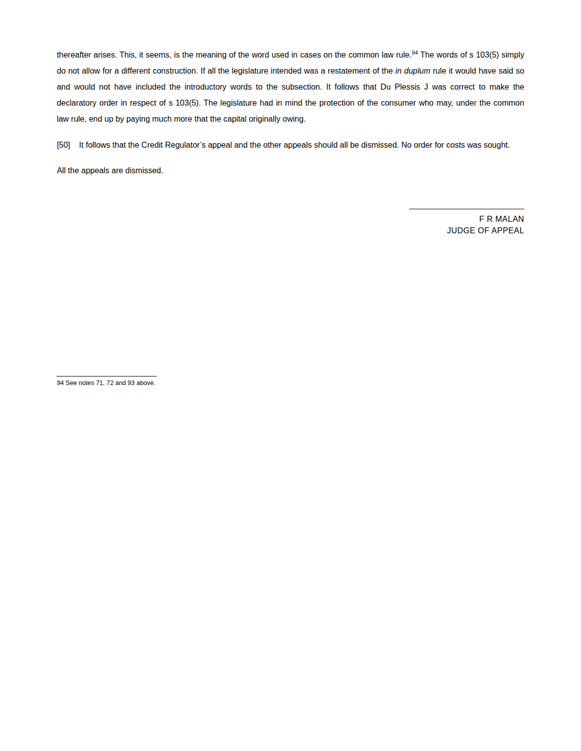thereafter arises. This, it seems, is the meaning of the word used in cases on the common law rule.94 The words of s 103(5) simply do not allow for a different construction. If all the legislature intended was a restatement of the in duplum rule it would have said so and would not have included the introductory words to the subsection. It follows that Du Plessis J was correct to make the declaratory order in respect of s 103(5). The legislature had in mind the protection of the consumer who may, under the common law rule, end up by paying much more that the capital originally owing.
[50] It follows that the Credit Regulator’s appeal and the other appeals should all be dismissed. No order for costs was sought.
All the appeals are dismissed.
F R MALAN JUDGE OF APPEAL
94 See notes 71, 72 and 93 above.